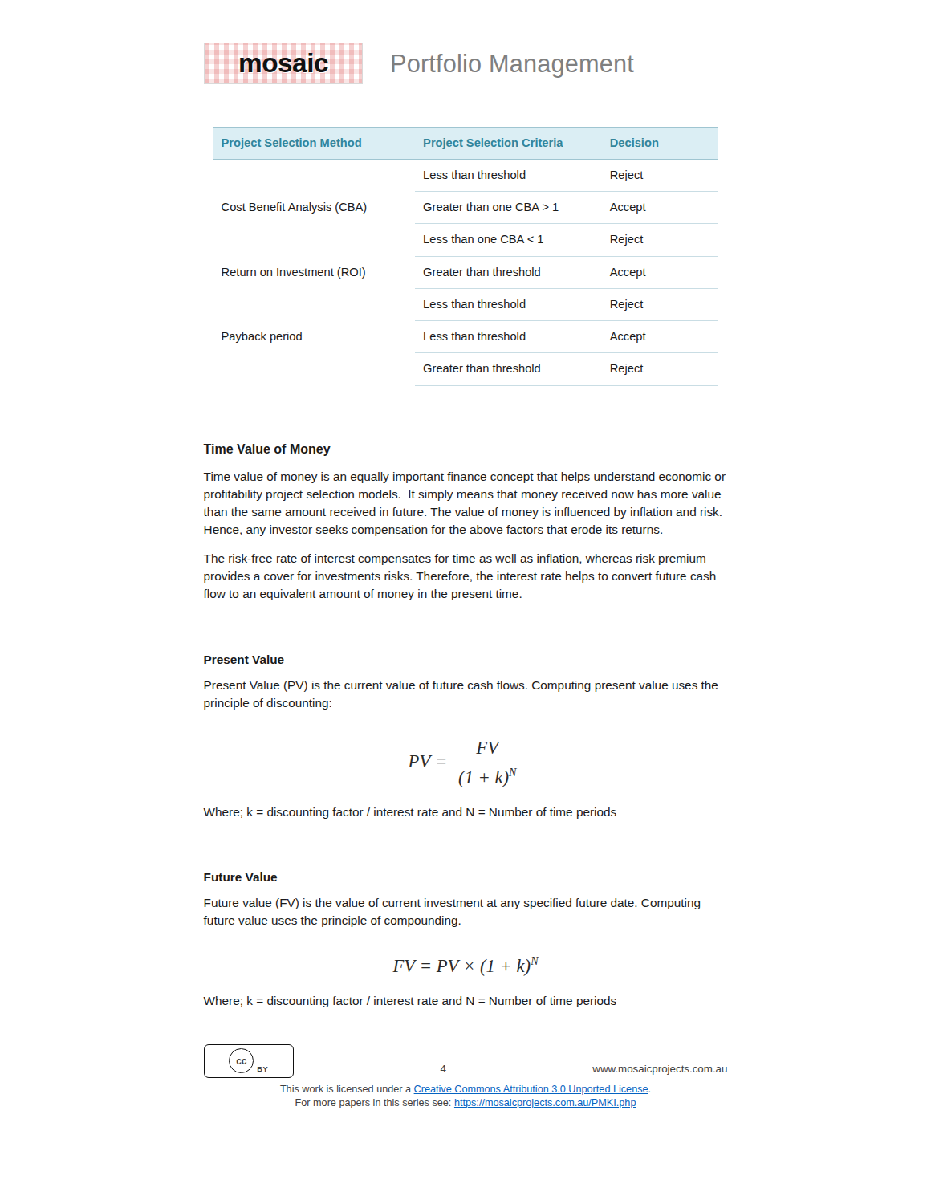mosaic
Portfolio Management
| Project Selection Method | Project Selection Criteria | Decision |
| --- | --- | --- |
| | Less than threshold | Reject |
| Cost Benefit Analysis (CBA) | Greater than one CBA > 1 | Accept |
| | Less than one CBA < 1 | Reject |
| Return on Investment (ROI) | Greater than threshold | Accept |
| | Less than threshold | Reject |
| Payback period | Less than threshold | Accept |
| | Greater than threshold | Reject |
Time Value of Money
Time value of money is an equally important finance concept that helps understand economic or profitability project selection models. It simply means that money received now has more value than the same amount received in future. The value of money is influenced by inflation and risk. Hence, any investor seeks compensation for the above factors that erode its returns.
The risk-free rate of interest compensates for time as well as inflation, whereas risk premium provides a cover for investments risks. Therefore, the interest rate helps to convert future cash flow to an equivalent amount of money in the present time.
Present Value
Present Value (PV) is the current value of future cash flows. Computing present value uses the principle of discounting:
PV = FV(1 + k)N
Where; k = discounting factor / interest rate and N = Number of time periods
Future Value
Future value (FV) is the value of current investment at any specified future date. Computing future value uses the principle of compounding.
FV = PV × (1 + k)N
Where; k = discounting factor / interest rate and N = Number of time periods
cc
BY
4
www.mosaicprojects.com.au
This work is licensed under a Creative Commons Attribution 3.0 Unported License.
For more papers in this series see: https://mosaicprojects.com.au/PMKI.php